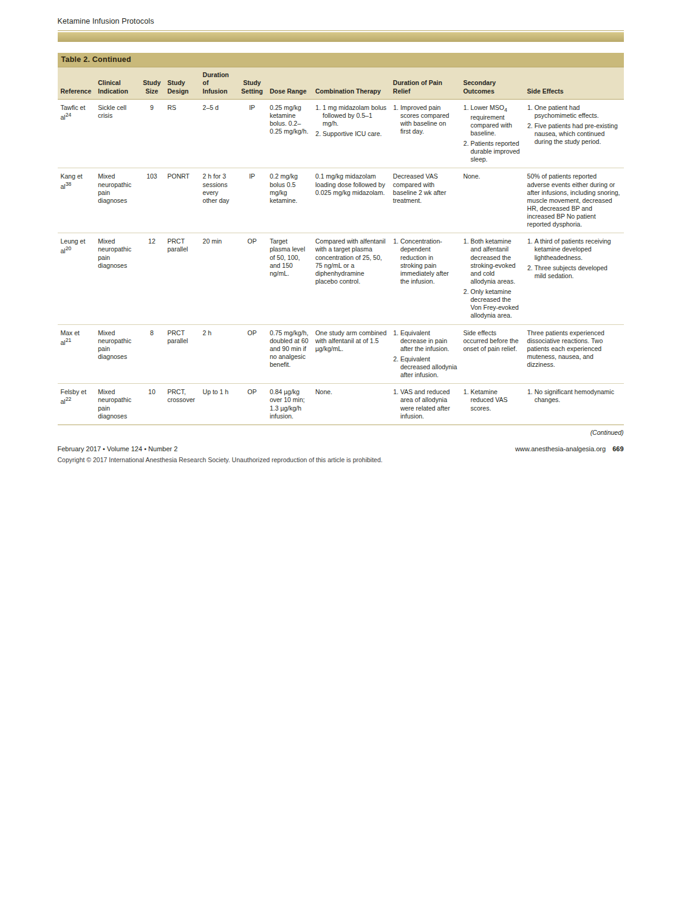Ketamine Infusion Protocols
Table 2. Continued
| Reference | Clinical Indication | Study Size | Study Design | Duration of Infusion | Study Setting | Dose Range | Combination Therapy | Duration of Pain Relief | Secondary Outcomes | Side Effects |
| --- | --- | --- | --- | --- | --- | --- | --- | --- | --- | --- |
| Tawfic et al 24 | Sickle cell crisis | 9 | RS | 2–5 d | IP | 0.25 mg/kg ketamine bolus. 0.2–0.25 mg/kg/h. | 1 mg midazolam bolus followed by 0.5–1 mg/h. Supportive ICU care. | Improved pain scores compared with baseline on first day. | Lower MSO 4 requirement compared with baseline. Patients reported durable improved sleep. | One patient had psychomimetic effects. Five patients had pre-existing nausea, which continued during the study period. |
| Kang et al 38 | Mixed neuropathic pain diagnoses | 103 | PONRT | 2 h for 3 sessions every other day | IP | 0.2 mg/kg bolus 0.5 mg/kg ketamine. | 0.1 mg/kg midazolam loading dose followed by 0.025 mg/kg midazolam. | Decreased VAS compared with baseline 2 wk after treatment. | None. | 50% of patients reported adverse events either during or after infusions, including snoring, muscle movement, decreased HR, decreased BP and increased BP No patient reported dysphoria. |
| Leung et al 20 | Mixed neuropathic pain diagnoses | 12 | PRCT parallel | 20 min | OP | Target plasma level of 50, 100, and 150 ng/mL. | Compared with alfentanil with a target plasma concentration of 25, 50, 75 ng/mL or a diphenhydramine placebo control. | Concentration-dependent reduction in stroking pain immediately after the infusion. | Both ketamine and alfentanil decreased the stroking-evoked and cold allodynia areas. Only ketamine decreased the Von Frey-evoked allodynia area. | A third of patients receiving ketamine developed lightheadedness. Three subjects developed mild sedation. |
| Max et al 21 | Mixed neuropathic pain diagnoses | 8 | PRCT parallel | 2 h | OP | 0.75 mg/kg/h, doubled at 60 and 90 min if no analgesic benefit. | One study arm combined with alfentanil at of 1.5 µg/kg/mL. | Equivalent decrease in pain after the infusion. Equivalent decreased allodynia after infusion. | Side effects occurred before the onset of pain relief. | Three patients experienced dissociative reactions. Two patients each experienced muteness, nausea, and dizziness. |
| Felsby et al 22 | Mixed neuropathic pain diagnoses | 10 | PRCT, crossover | Up to 1 h | OP | 0.84 µg/kg over 10 min; 1.3 µg/kg/h infusion. | None. | VAS and reduced area of allodynia were related after infusion. | Ketamine reduced VAS scores. | No significant hemodynamic changes. |
(Continued)
February 2017 • Volume 124 • Number 2
www.anesthesia-analgesia.org 669
Copyright © 2017 International Anesthesia Research Society. Unauthorized reproduction of this article is prohibited.